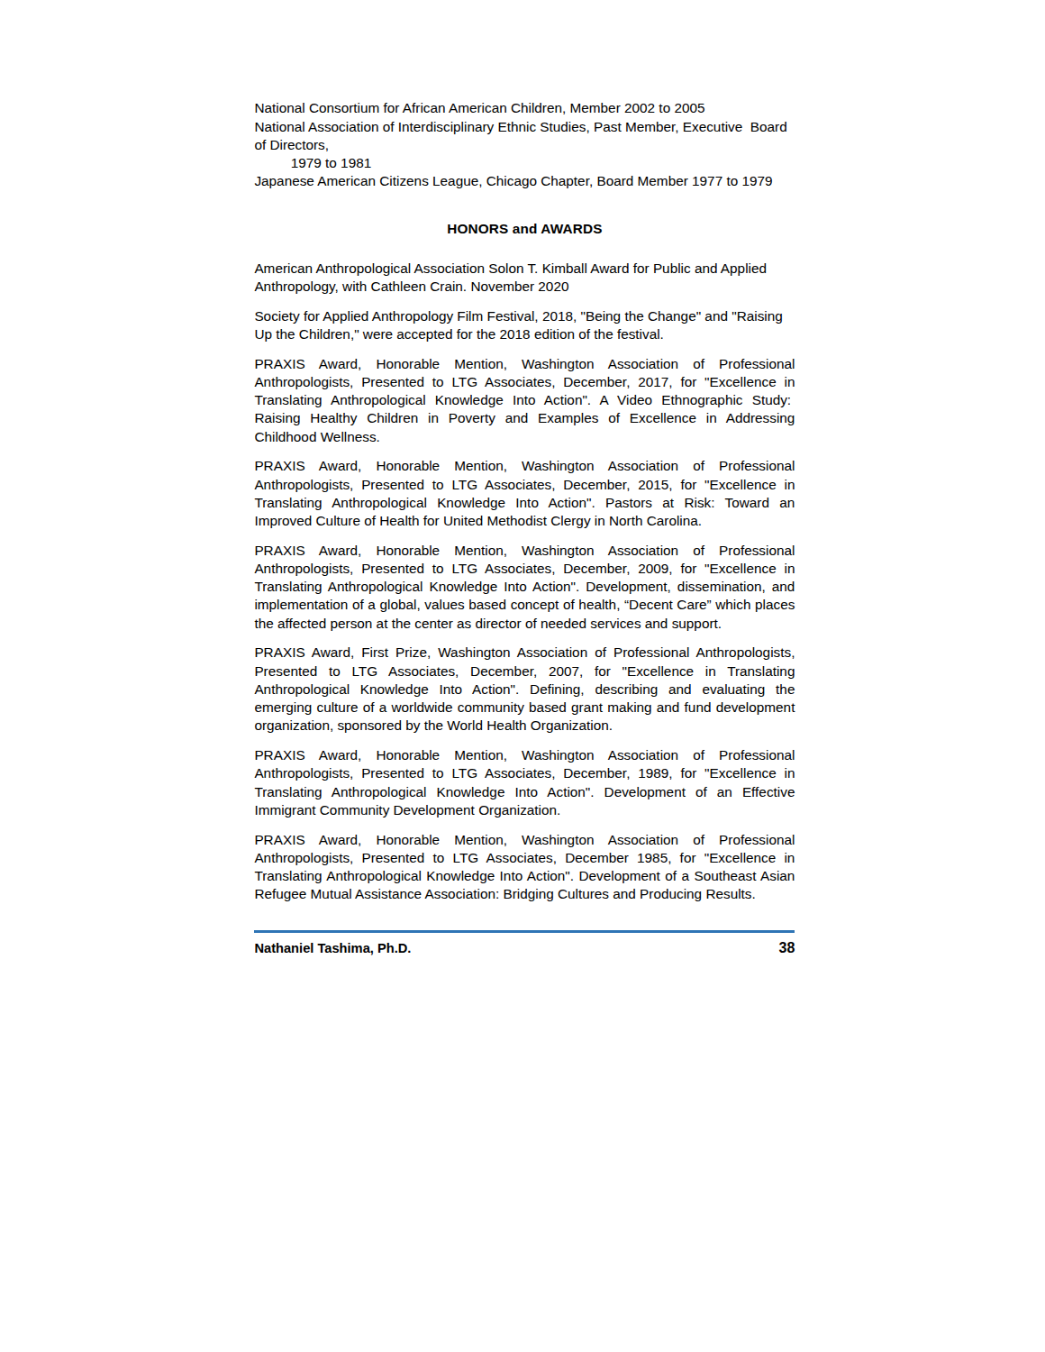National Consortium for African American Children, Member 2002 to 2005
National Association of Interdisciplinary Ethnic Studies, Past Member, Executive Board of Directors, 1979 to 1981 Japanese American Citizens League, Chicago Chapter, Board Member 1977 to 1979
HONORS and AWARDS
American Anthropological Association Solon T. Kimball Award for Public and Applied Anthropology, with Cathleen Crain. November 2020
Society for Applied Anthropology Film Festival, 2018, "Being the Change" and "Raising Up the Children," were accepted for the 2018 edition of the festival.
PRAXIS Award, Honorable Mention, Washington Association of Professional Anthropologists, Presented to LTG Associates, December, 2017, for "Excellence in Translating Anthropological Knowledge Into Action". A Video Ethnographic Study: Raising Healthy Children in Poverty and Examples of Excellence in Addressing Childhood Wellness.
PRAXIS Award, Honorable Mention, Washington Association of Professional Anthropologists, Presented to LTG Associates, December, 2015, for "Excellence in Translating Anthropological Knowledge Into Action". Pastors at Risk: Toward an Improved Culture of Health for United Methodist Clergy in North Carolina.
PRAXIS Award, Honorable Mention, Washington Association of Professional Anthropologists, Presented to LTG Associates, December, 2009, for "Excellence in Translating Anthropological Knowledge Into Action". Development, dissemination, and implementation of a global, values based concept of health, “Decent Care” which places the affected person at the center as director of needed services and support.
PRAXIS Award, First Prize, Washington Association of Professional Anthropologists, Presented to LTG Associates, December, 2007, for "Excellence in Translating Anthropological Knowledge Into Action". Defining, describing and evaluating the emerging culture of a worldwide community based grant making and fund development organization, sponsored by the World Health Organization.
PRAXIS Award, Honorable Mention, Washington Association of Professional Anthropologists, Presented to LTG Associates, December, 1989, for "Excellence in Translating Anthropological Knowledge Into Action". Development of an Effective Immigrant Community Development Organization.
PRAXIS Award, Honorable Mention, Washington Association of Professional Anthropologists, Presented to LTG Associates, December 1985, for "Excellence in Translating Anthropological Knowledge Into Action". Development of a Southeast Asian Refugee Mutual Assistance Association: Bridging Cultures and Producing Results.
Nathaniel Tashima, Ph.D. 38